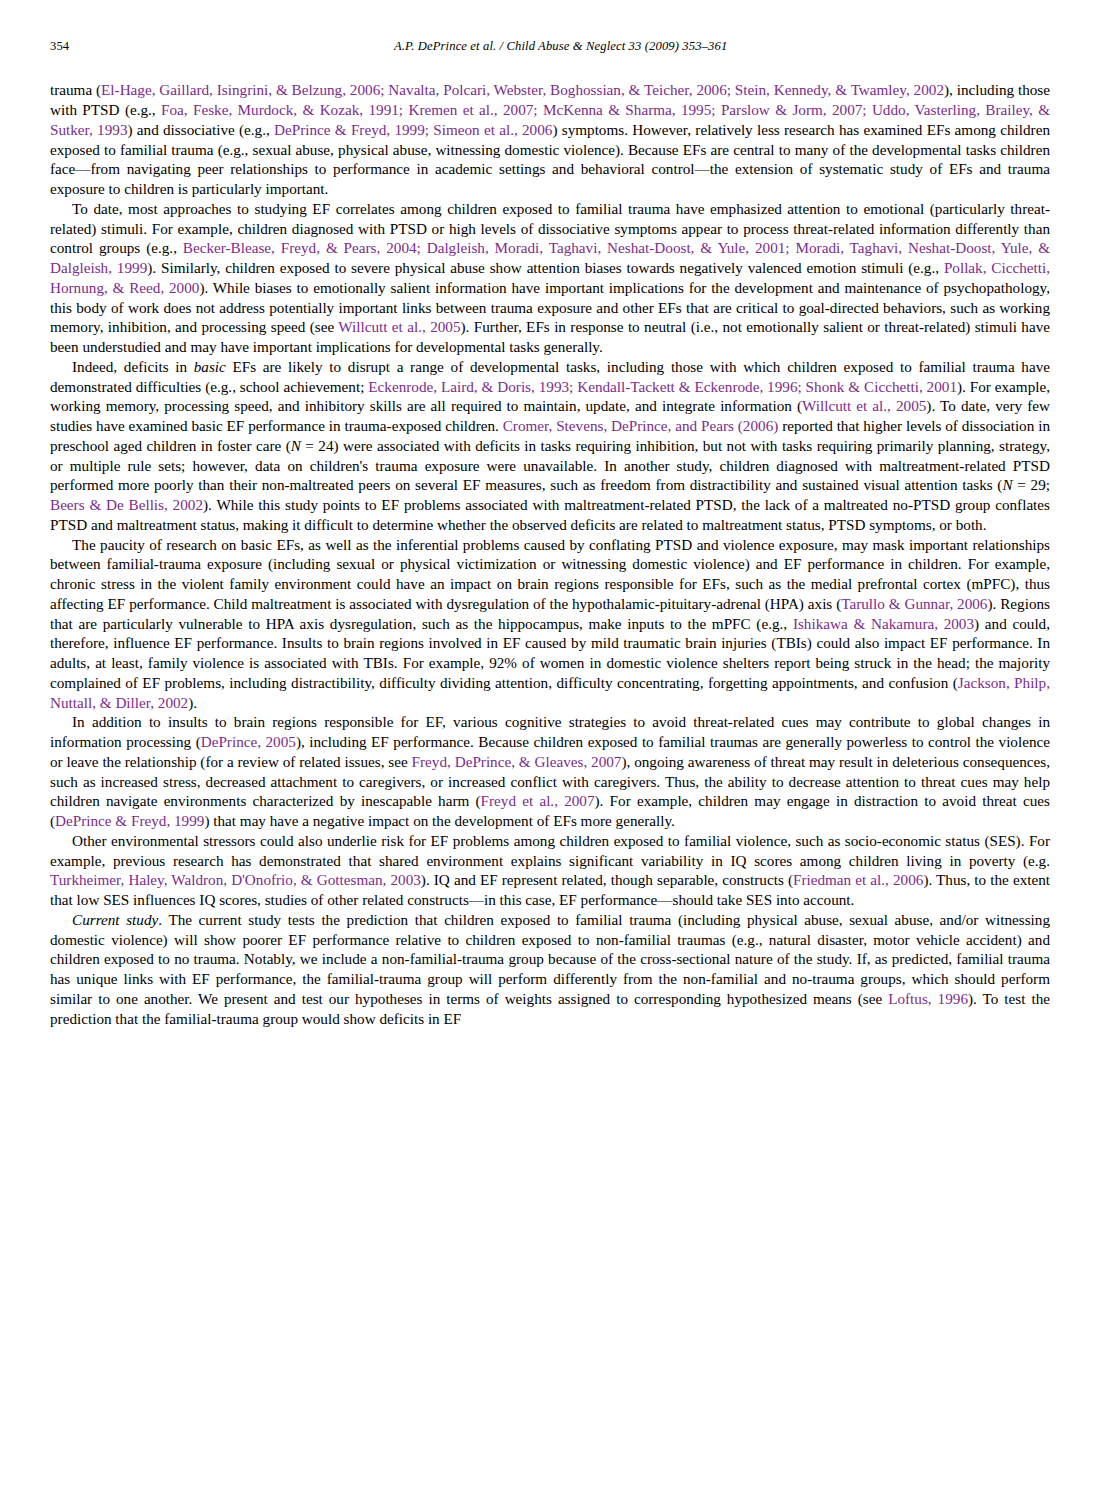354 A.P. DePrince et al. / Child Abuse & Neglect 33 (2009) 353–361
trauma (El-Hage, Gaillard, Isingrini, & Belzung, 2006; Navalta, Polcari, Webster, Boghossian, & Teicher, 2006; Stein, Kennedy, & Twamley, 2002), including those with PTSD (e.g., Foa, Feske, Murdock, & Kozak, 1991; Kremen et al., 2007; McKenna & Sharma, 1995; Parslow & Jorm, 2007; Uddo, Vasterling, Brailey, & Sutker, 1993) and dissociative (e.g., DePrince & Freyd, 1999; Simeon et al., 2006) symptoms. However, relatively less research has examined EFs among children exposed to familial trauma (e.g., sexual abuse, physical abuse, witnessing domestic violence). Because EFs are central to many of the developmental tasks children face—from navigating peer relationships to performance in academic settings and behavioral control—the extension of systematic study of EFs and trauma exposure to children is particularly important.
To date, most approaches to studying EF correlates among children exposed to familial trauma have emphasized attention to emotional (particularly threat-related) stimuli. For example, children diagnosed with PTSD or high levels of dissociative symptoms appear to process threat-related information differently than control groups (e.g., Becker-Blease, Freyd, & Pears, 2004; Dalgleish, Moradi, Taghavi, Neshat-Doost, & Yule, 2001; Moradi, Taghavi, Neshat-Doost, Yule, & Dalgleish, 1999). Similarly, children exposed to severe physical abuse show attention biases towards negatively valenced emotion stimuli (e.g., Pollak, Cicchetti, Hornung, & Reed, 2000). While biases to emotionally salient information have important implications for the development and maintenance of psychopathology, this body of work does not address potentially important links between trauma exposure and other EFs that are critical to goal-directed behaviors, such as working memory, inhibition, and processing speed (see Willcutt et al., 2005). Further, EFs in response to neutral (i.e., not emotionally salient or threat-related) stimuli have been understudied and may have important implications for developmental tasks generally.
Indeed, deficits in basic EFs are likely to disrupt a range of developmental tasks, including those with which children exposed to familial trauma have demonstrated difficulties (e.g., school achievement; Eckenrode, Laird, & Doris, 1993; Kendall-Tackett & Eckenrode, 1996; Shonk & Cicchetti, 2001). For example, working memory, processing speed, and inhibitory skills are all required to maintain, update, and integrate information (Willcutt et al., 2005). To date, very few studies have examined basic EF performance in trauma-exposed children. Cromer, Stevens, DePrince, and Pears (2006) reported that higher levels of dissociation in preschool aged children in foster care (N = 24) were associated with deficits in tasks requiring inhibition, but not with tasks requiring primarily planning, strategy, or multiple rule sets; however, data on children's trauma exposure were unavailable. In another study, children diagnosed with maltreatment-related PTSD performed more poorly than their non-maltreated peers on several EF measures, such as freedom from distractibility and sustained visual attention tasks (N = 29; Beers & De Bellis, 2002). While this study points to EF problems associated with maltreatment-related PTSD, the lack of a maltreated no-PTSD group conflates PTSD and maltreatment status, making it difficult to determine whether the observed deficits are related to maltreatment status, PTSD symptoms, or both.
The paucity of research on basic EFs, as well as the inferential problems caused by conflating PTSD and violence exposure, may mask important relationships between familial-trauma exposure (including sexual or physical victimization or witnessing domestic violence) and EF performance in children. For example, chronic stress in the violent family environment could have an impact on brain regions responsible for EFs, such as the medial prefrontal cortex (mPFC), thus affecting EF performance. Child maltreatment is associated with dysregulation of the hypothalamic-pituitary-adrenal (HPA) axis (Tarullo & Gunnar, 2006). Regions that are particularly vulnerable to HPA axis dysregulation, such as the hippocampus, make inputs to the mPFC (e.g., Ishikawa & Nakamura, 2003) and could, therefore, influence EF performance. Insults to brain regions involved in EF caused by mild traumatic brain injuries (TBIs) could also impact EF performance. In adults, at least, family violence is associated with TBIs. For example, 92% of women in domestic violence shelters report being struck in the head; the majority complained of EF problems, including distractibility, difficulty dividing attention, difficulty concentrating, forgetting appointments, and confusion (Jackson, Philp, Nuttall, & Diller, 2002).
In addition to insults to brain regions responsible for EF, various cognitive strategies to avoid threat-related cues may contribute to global changes in information processing (DePrince, 2005), including EF performance. Because children exposed to familial traumas are generally powerless to control the violence or leave the relationship (for a review of related issues, see Freyd, DePrince, & Gleaves, 2007), ongoing awareness of threat may result in deleterious consequences, such as increased stress, decreased attachment to caregivers, or increased conflict with caregivers. Thus, the ability to decrease attention to threat cues may help children navigate environments characterized by inescapable harm (Freyd et al., 2007). For example, children may engage in distraction to avoid threat cues (DePrince & Freyd, 1999) that may have a negative impact on the development of EFs more generally.
Other environmental stressors could also underlie risk for EF problems among children exposed to familial violence, such as socio-economic status (SES). For example, previous research has demonstrated that shared environment explains significant variability in IQ scores among children living in poverty (e.g. Turkheimer, Haley, Waldron, D'Onofrio, & Gottesman, 2003). IQ and EF represent related, though separable, constructs (Friedman et al., 2006). Thus, to the extent that low SES influences IQ scores, studies of other related constructs—in this case, EF performance—should take SES into account.
Current study. The current study tests the prediction that children exposed to familial trauma (including physical abuse, sexual abuse, and/or witnessing domestic violence) will show poorer EF performance relative to children exposed to non-familial traumas (e.g., natural disaster, motor vehicle accident) and children exposed to no trauma. Notably, we include a non-familial-trauma group because of the cross-sectional nature of the study. If, as predicted, familial trauma has unique links with EF performance, the familial-trauma group will perform differently from the non-familial and no-trauma groups, which should perform similar to one another. We present and test our hypotheses in terms of weights assigned to corresponding hypothesized means (see Loftus, 1996). To test the prediction that the familial-trauma group would show deficits in EF